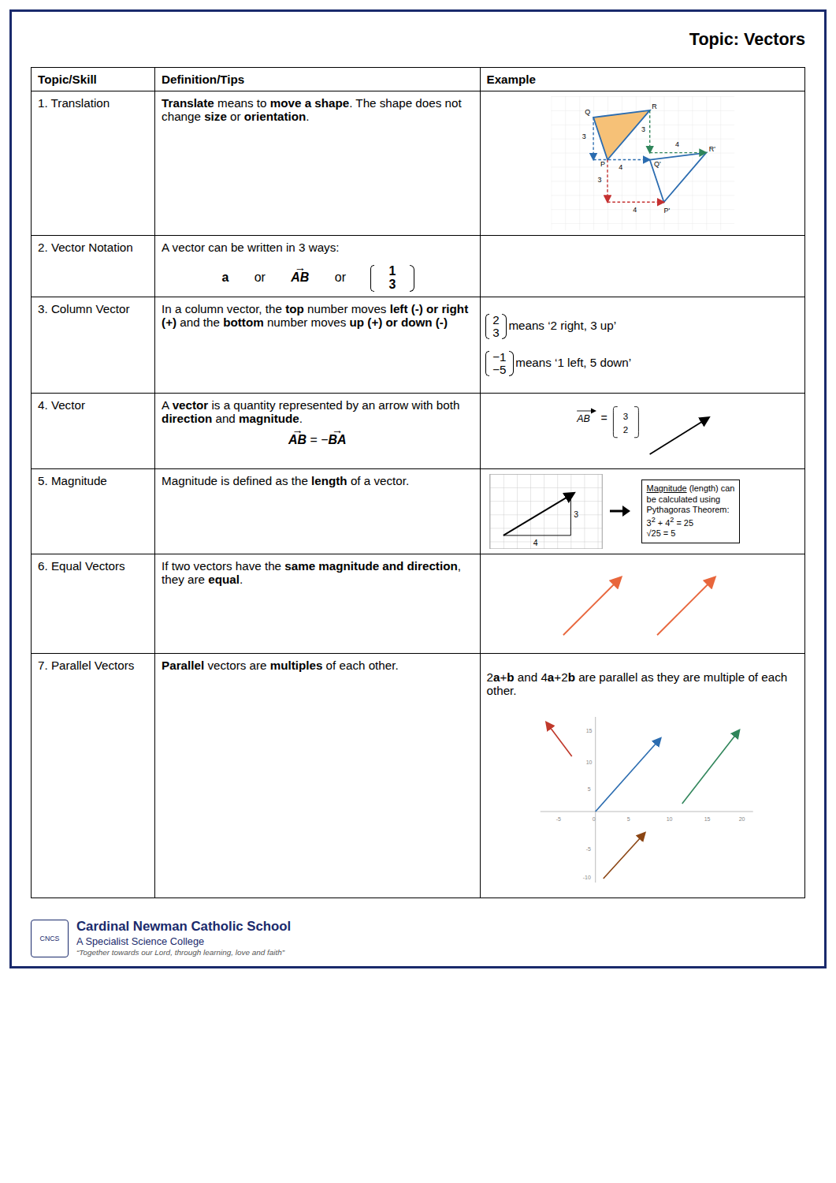Topic: Vectors
| Topic/Skill | Definition/Tips | Example |
| --- | --- | --- |
| 1. Translation | Translate means to move a shape . The shape does not change size or orientation . | Q R P Q' R' P' 3 4 3 4 3 4 |
| 2. Vector Notation | A vector can be written in 3 ways: a or AB or 1 3 | |
| 3. Column Vector | In a column vector, the top number moves left (-) or right (+) and the bottom number moves up (+) or down (-) | 2 3 means ‘2 right, 3 up’ −1 −5 means ‘1 left, 5 down’ |
| 4. Vector | A vector is a quantity represented by an arrow with both direction and magnitude . AB = − BA | AB = 3 2 |
| 5. Magnitude | Magnitude is defined as the length of a vector. | 4 3 Magnitude (length) can be calculated using Pythagoras Theorem: 3 2 + 4 2 = 25 √25 = 5 |
| 6. Equal Vectors | If two vectors have the same magnitude and direction , they are equal . | |
| 7. Parallel Vectors | Parallel vectors are multiples of each other. | 2 a + b and 4 a +2 b are parallel as they are multiple of each other. 0 5 10 15 20 -5 15 10 5 -5 -10 |
CNCS
Cardinal Newman Catholic School
A Specialist Science College
“Together towards our Lord, through learning, love and faith”